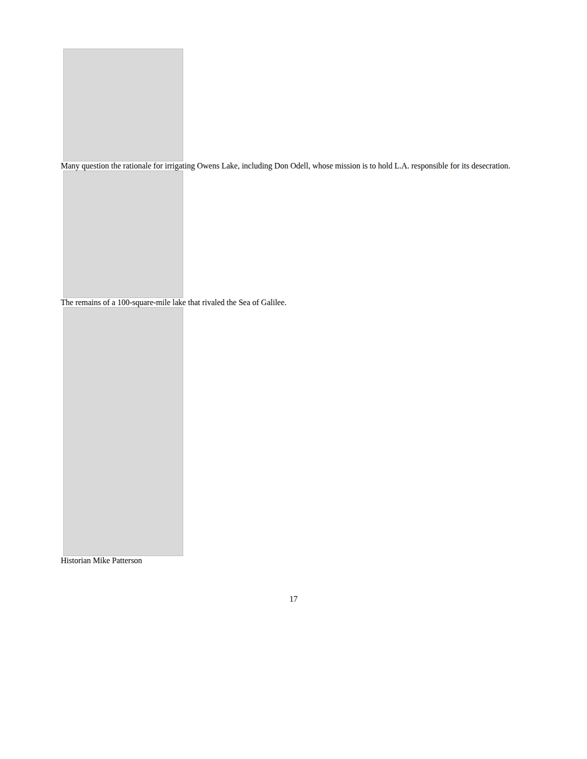Many question the rationale for irrigating Owens Lake, including Don Odell, whose mission is to hold L.A. responsible for its desecration.
The remains of a 100-square-mile lake that rivaled the Sea of Galilee.
Historian Mike Patterson
17